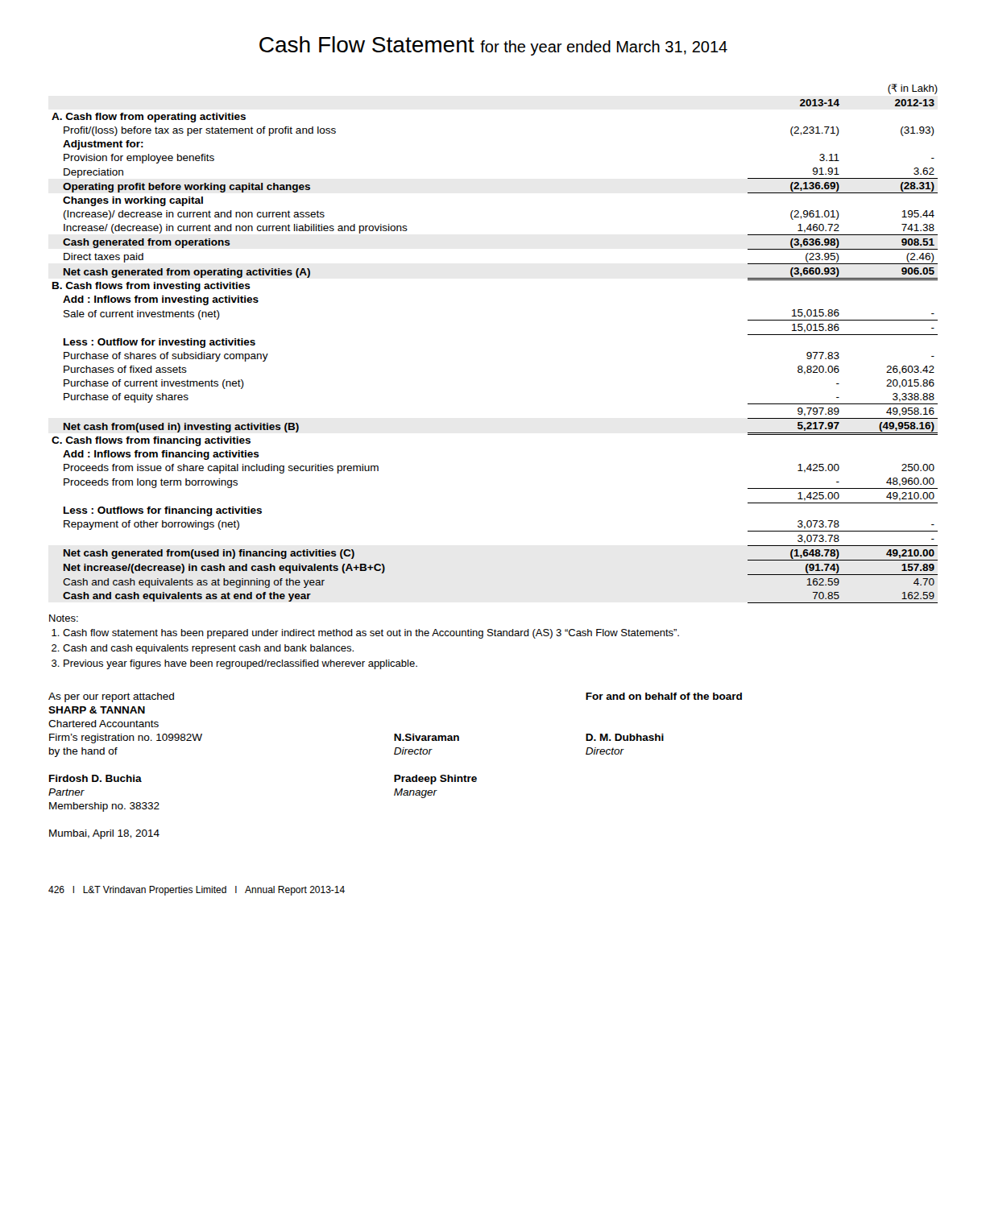Cash Flow Statement for the year ended March 31, 2014
(₹ in Lakh)
| | 2013-14 | 2012-13 |
| A. Cash flow from operating activities | | |
| Profit/(loss) before tax as per statement of profit and loss | (2,231.71) | (31.93) |
| Adjustment for: | | |
| Provision for employee benefits | 3.11 | - |
| Depreciation | 91.91 | 3.62 |
| Operating profit before working capital changes | (2,136.69) | (28.31) |
| Changes in working capital | | |
| (Increase)/ decrease in current and non current assets | (2,961.01) | 195.44 |
| Increase/ (decrease) in current and non current liabilities and provisions | 1,460.72 | 741.38 |
| Cash generated from operations | (3,636.98) | 908.51 |
| Direct taxes paid | (23.95) | (2.46) |
| Net cash generated from operating activities (A) | (3,660.93) | 906.05 |
| B. Cash flows from investing activities | | |
| Add : Inflows from investing activities | | |
| Sale of current investments (net) | 15,015.86 | - |
| | 15,015.86 | - |
| Less : Outflow for investing activities | | |
| Purchase of shares of subsidiary company | 977.83 | - |
| Purchases of fixed assets | 8,820.06 | 26,603.42 |
| Purchase of current investments (net) | - | 20,015.86 |
| Purchase of equity shares | - | 3,338.88 |
| | 9,797.89 | 49,958.16 |
| Net cash from(used in) investing activities (B) | 5,217.97 | (49,958.16) |
| C. Cash flows from financing activities | | |
| Add : Inflows from financing activities | | |
| Proceeds from issue of share capital including securities premium | 1,425.00 | 250.00 |
| Proceeds from long term borrowings | - | 48,960.00 |
| | 1,425.00 | 49,210.00 |
| Less : Outflows for financing activities | | |
| Repayment of other borrowings (net) | 3,073.78 | - |
| | 3,073.78 | - |
| Net cash generated from(used in) financing activities (C) | (1,648.78) | 49,210.00 |
| Net increase/(decrease) in cash and cash equivalents (A+B+C) | (91.74) | 157.89 |
| Cash and cash equivalents as at beginning of the year | 162.59 | 4.70 |
| Cash and cash equivalents as at end of the year | 70.85 | 162.59 |
Notes:
Cash flow statement has been prepared under indirect method as set out in the Accounting Standard (AS) 3 “Cash Flow Statements”.
Cash and cash equivalents represent cash and bank balances.
Previous year figures have been regrouped/reclassified wherever applicable.
| As per our report attached | | For and on behalf of the board |
| SHARP & TANNAN | | |
| Chartered Accountants | | |
| Firm’s registration no. 109982W | N.Sivaraman | D. M. Dubhashi |
| by the hand of | Director | Director |
| Firdosh D. Buchia | Pradeep Shintre | |
| Partner | Manager | |
| Membership no. 38332 | | |
| Mumbai, April 18, 2014 | | |
426 l L&T Vrindavan Properties Limited l Annual Report 2013-14